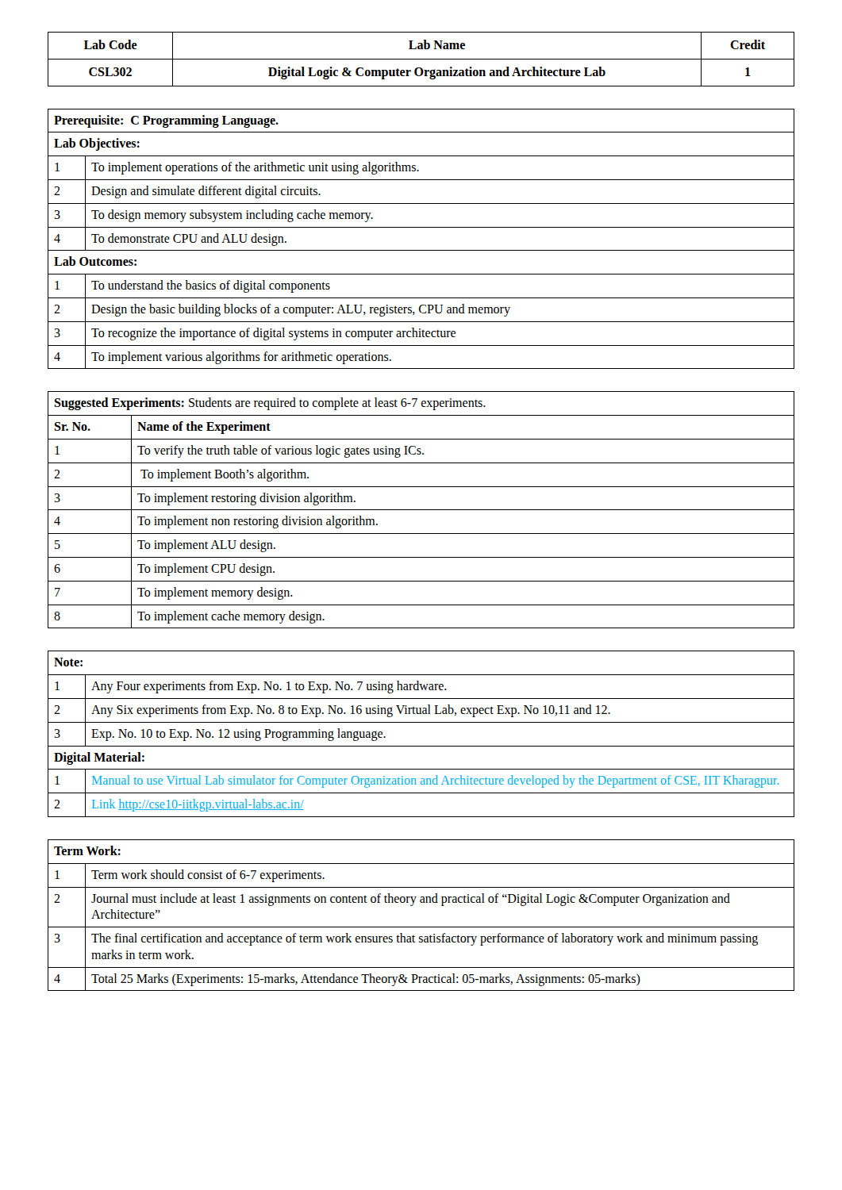| Lab Code | Lab Name | Credit |
| CSL302 | Digital Logic & Computer Organization and Architecture Lab | 1 |
| Prerequisite: C Programming Language. |
| Lab Objectives: |
| 1 | To implement operations of the arithmetic unit using algorithms. |
| 2 | Design and simulate different digital circuits. |
| 3 | To design memory subsystem including cache memory. |
| 4 | To demonstrate CPU and ALU design. |
| Lab Outcomes: |
| 1 | To understand the basics of digital components |
| 2 | Design the basic building blocks of a computer: ALU, registers, CPU and memory |
| 3 | To recognize the importance of digital systems in computer architecture |
| 4 | To implement various algorithms for arithmetic operations. |
| Suggested Experiments: Students are required to complete at least 6-7 experiments. |
| Sr. No. | Name of the Experiment |
| 1 | To verify the truth table of various logic gates using ICs. |
| 2 | To implement Booth’s algorithm. |
| 3 | To implement restoring division algorithm. |
| 4 | To implement non restoring division algorithm. |
| 5 | To implement ALU design. |
| 6 | To implement CPU design. |
| 7 | To implement memory design. |
| 8 | To implement cache memory design. |
| Note: |
| 1 | Any Four experiments from Exp. No. 1 to Exp. No. 7 using hardware. |
| 2 | Any Six experiments from Exp. No. 8 to Exp. No. 16 using Virtual Lab, expect Exp. No 10,11 and 12. |
| 3 | Exp. No. 10 to Exp. No. 12 using Programming language. |
| Digital Material: |
| 1 | Manual to use Virtual Lab simulator for Computer Organization and Architecture developed by the Department of CSE, IIT Kharagpur. |
| 2 | Link http://cse10-iitkgp.virtual-labs.ac.in/ |
| Term Work: |
| 1 | Term work should consist of 6-7 experiments. |
| 2 | Journal must include at least 1 assignments on content of theory and practical of “Digital Logic &Computer Organization and Architecture” |
| 3 | The final certification and acceptance of term work ensures that satisfactory performance of laboratory work and minimum passing marks in term work. |
| 4 | Total 25 Marks (Experiments: 15-marks, Attendance Theory& Practical: 05-marks, Assignments: 05-marks) |